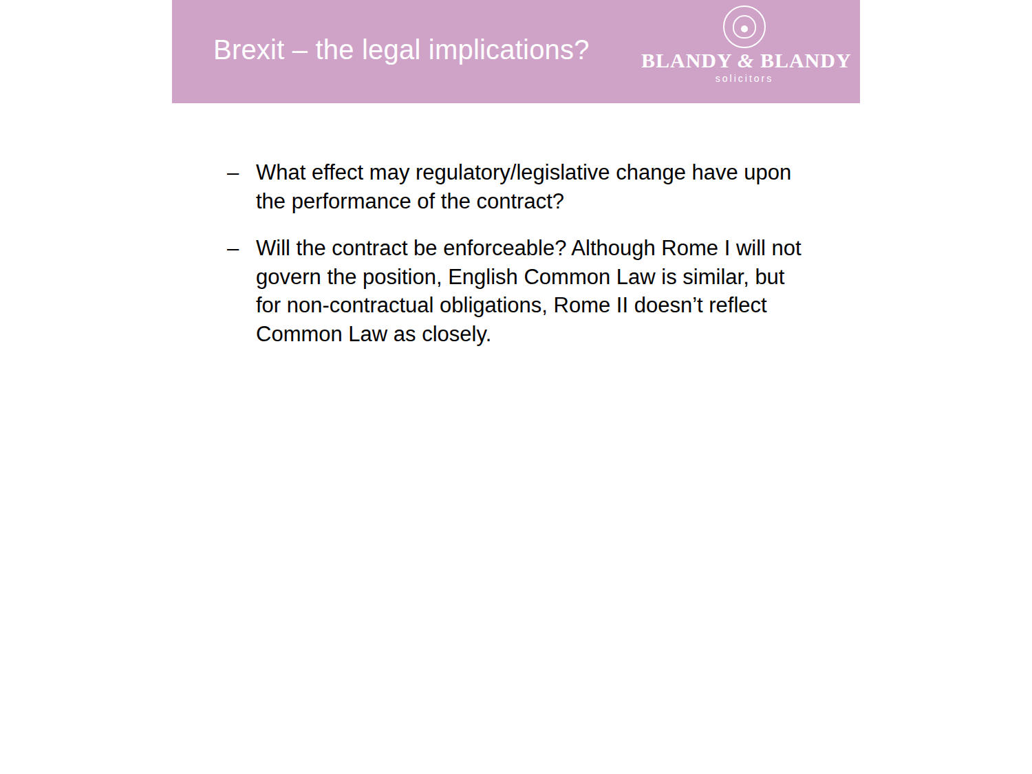Brexit – the legal implications?
BLANDY & BLANDY
solicitors
What effect may regulatory/legislative change have upon the performance of the contract?
Will the contract be enforceable? Although Rome I will not govern the position, English Common Law is similar, but for non-contractual obligations, Rome II doesn’t reflect Common Law as closely.